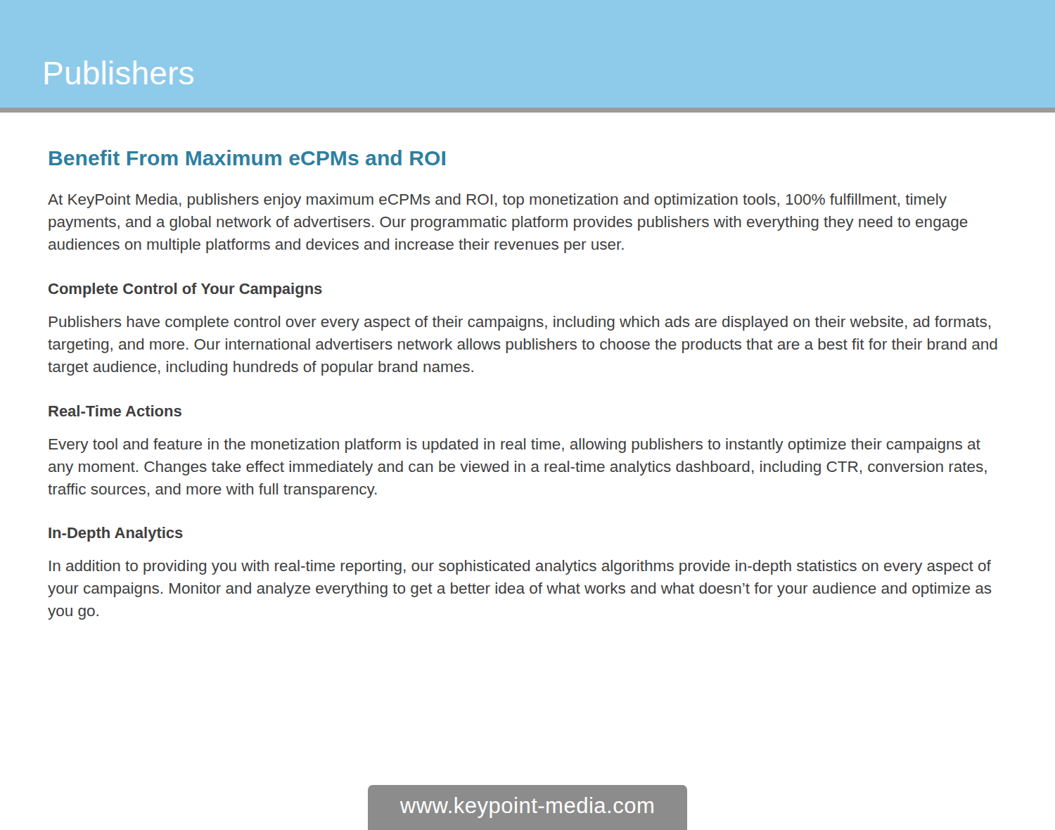Publishers
Benefit From Maximum eCPMs and ROI
At KeyPoint Media, publishers enjoy maximum eCPMs and ROI, top monetization and optimization tools, 100% fulfillment, timely payments, and a global network of advertisers. Our programmatic platform provides publishers with everything they need to engage audiences on multiple platforms and devices and increase their revenues per user.
Complete Control of Your Campaigns
Publishers have complete control over every aspect of their campaigns, including which ads are displayed on their website, ad formats, targeting, and more. Our international advertisers network allows publishers to choose the products that are a best fit for their brand and target audience, including hundreds of popular brand names.
Real-Time Actions
Every tool and feature in the monetization platform is updated in real time, allowing publishers to instantly optimize their campaigns at any moment. Changes take effect immediately and can be viewed in a real-time analytics dashboard, including CTR, conversion rates, traffic sources, and more with full transparency.
In-Depth Analytics
In addition to providing you with real-time reporting, our sophisticated analytics algorithms provide in-depth statistics on every aspect of your campaigns. Monitor and analyze everything to get a better idea of what works and what doesn’t for your audience and optimize as you go.
www.keypoint-media.com